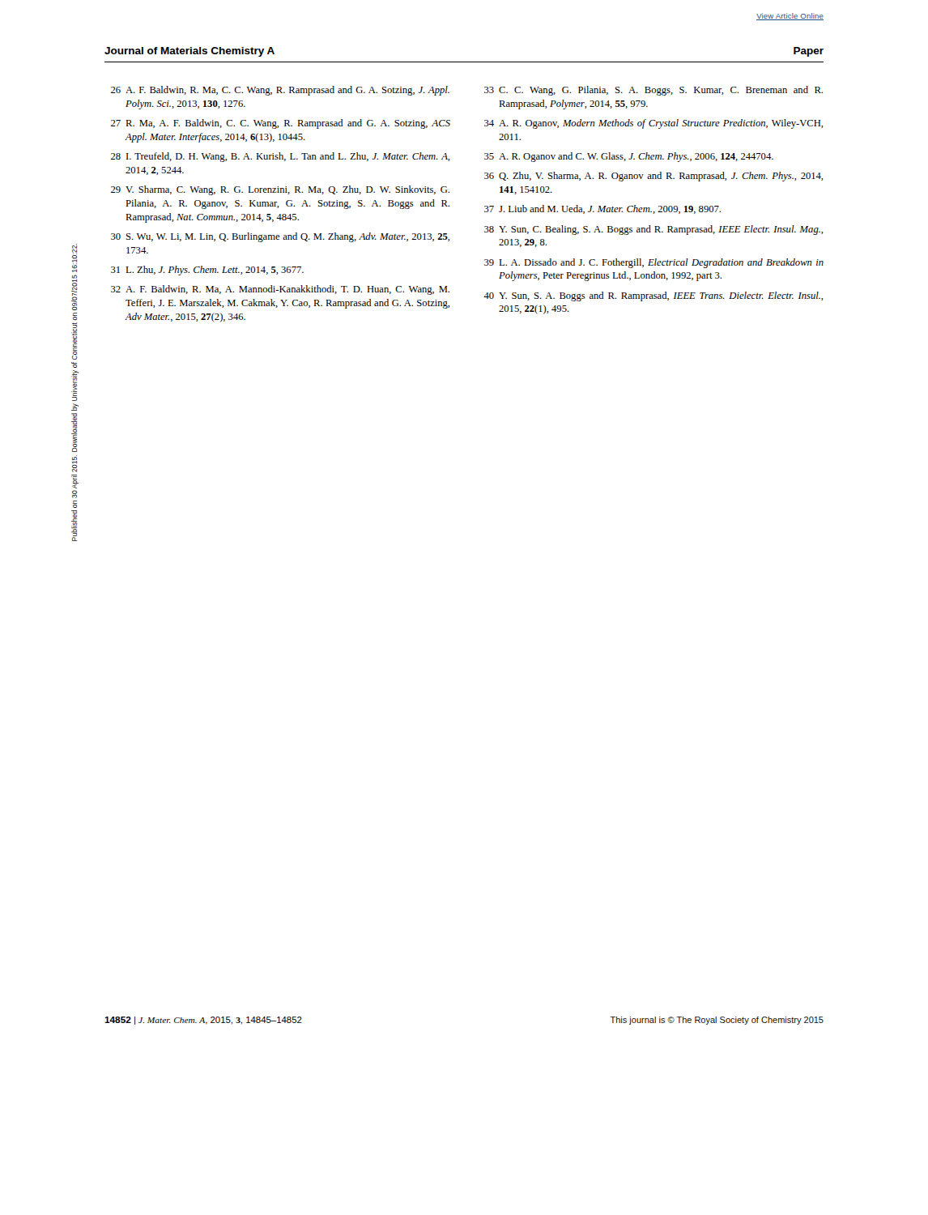View Article Online
Published on 30 April 2015. Downloaded by University of Connecticut on 09/07/2015 16:10:22.
Journal of Materials Chemistry A Paper
26 A. F. Baldwin, R. Ma, C. C. Wang, R. Ramprasad and G. A. Sotzing, J. Appl. Polym. Sci., 2013, 130, 1276.
27 R. Ma, A. F. Baldwin, C. C. Wang, R. Ramprasad and G. A. Sotzing, ACS Appl. Mater. Interfaces, 2014, 6(13), 10445.
28 I. Treufeld, D. H. Wang, B. A. Kurish, L. Tan and L. Zhu, J. Mater. Chem. A, 2014, 2, 5244.
29 V. Sharma, C. Wang, R. G. Lorenzini, R. Ma, Q. Zhu, D. W. Sinkovits, G. Pilania, A. R. Oganov, S. Kumar, G. A. Sotzing, S. A. Boggs and R. Ramprasad, Nat. Commun., 2014, 5, 4845.
30 S. Wu, W. Li, M. Lin, Q. Burlingame and Q. M. Zhang, Adv. Mater., 2013, 25, 1734.
31 L. Zhu, J. Phys. Chem. Lett., 2014, 5, 3677.
32 A. F. Baldwin, R. Ma, A. Mannodi-Kanakkithodi, T. D. Huan, C. Wang, M. Tefferi, J. E. Marszalek, M. Cakmak, Y. Cao, R. Ramprasad and G. A. Sotzing, Adv Mater., 2015, 27(2), 346.
33 C. C. Wang, G. Pilania, S. A. Boggs, S. Kumar, C. Breneman and R. Ramprasad, Polymer, 2014, 55, 979.
34 A. R. Oganov, Modern Methods of Crystal Structure Prediction, Wiley-VCH, 2011.
35 A. R. Oganov and C. W. Glass, J. Chem. Phys., 2006, 124, 244704.
36 Q. Zhu, V. Sharma, A. R. Oganov and R. Ramprasad, J. Chem. Phys., 2014, 141, 154102.
37 J. Liub and M. Ueda, J. Mater. Chem., 2009, 19, 8907.
38 Y. Sun, C. Bealing, S. A. Boggs and R. Ramprasad, IEEE Electr. Insul. Mag., 2013, 29, 8.
39 L. A. Dissado and J. C. Fothergill, Electrical Degradation and Breakdown in Polymers, Peter Peregrinus Ltd., London, 1992, part 3.
40 Y. Sun, S. A. Boggs and R. Ramprasad, IEEE Trans. Dielectr. Electr. Insul., 2015, 22(1), 495.
14852 | J. Mater. Chem. A, 2015, 3, 14845–14852
This journal is © The Royal Society of Chemistry 2015